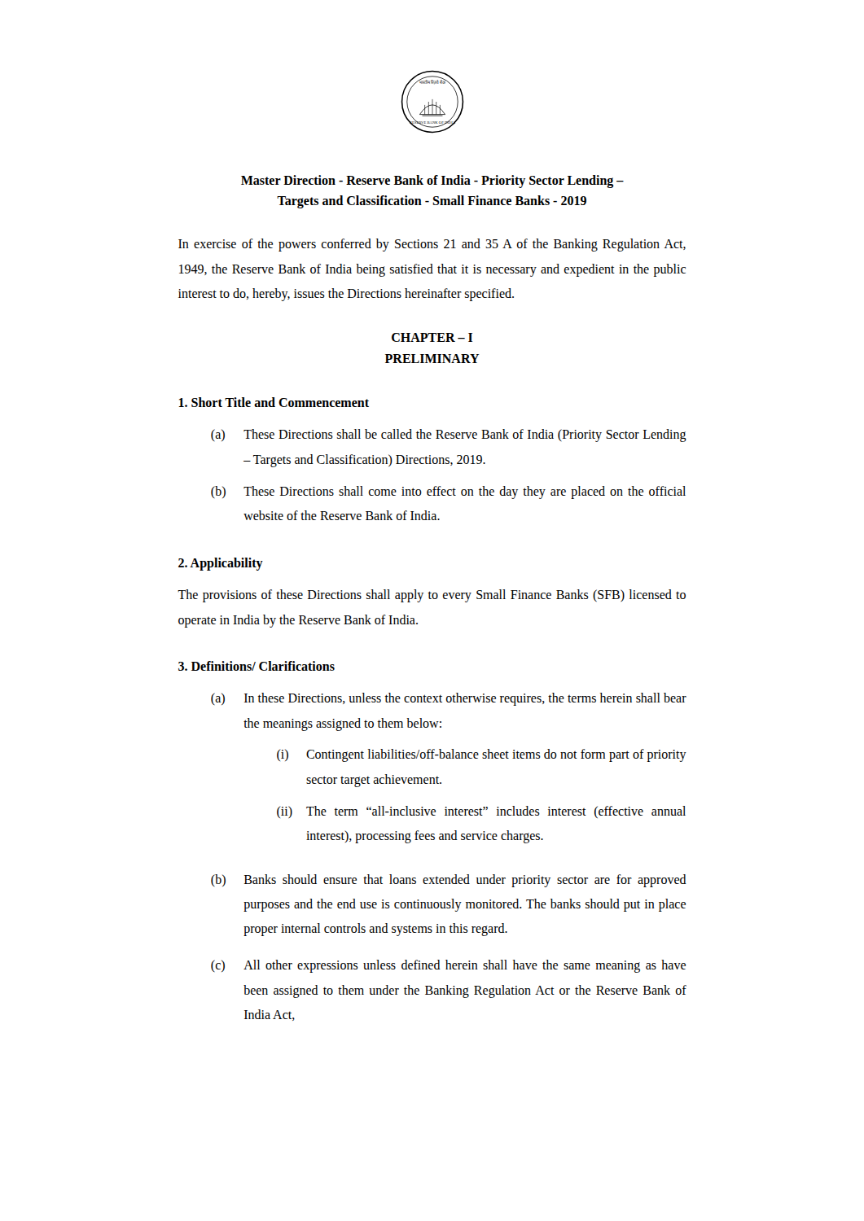Master Direction - Reserve Bank of India - Priority Sector Lending –
Targets and Classification - Small Finance Banks - 2019
In exercise of the powers conferred by Sections 21 and 35 A of the Banking Regulation Act, 1949, the Reserve Bank of India being satisfied that it is necessary and expedient in the public interest to do, hereby, issues the Directions hereinafter specified.
CHAPTER – IPRELIMINARY
1. Short Title and Commencement
(a)
These Directions shall be called the Reserve Bank of India (Priority Sector Lending – Targets and Classification) Directions, 2019.
(b)
These Directions shall come into effect on the day they are placed on the official website of the Reserve Bank of India.
2. Applicability
The provisions of these Directions shall apply to every Small Finance Banks (SFB) licensed to operate in India by the Reserve Bank of India.
3. Definitions/ Clarifications
(a)
In these Directions, unless the context otherwise requires, the terms herein shall bear the meanings assigned to them below:
(i)
Contingent liabilities/off-balance sheet items do not form part of priority sector target achievement.
(ii)
The term “all-inclusive interest” includes interest (effective annual interest), processing fees and service charges.
(b)
Banks should ensure that loans extended under priority sector are for approved purposes and the end use is continuously monitored. The banks should put in place proper internal controls and systems in this regard.
(c)
All other expressions unless defined herein shall have the same meaning as have been assigned to them under the Banking Regulation Act or the Reserve Bank of India Act,